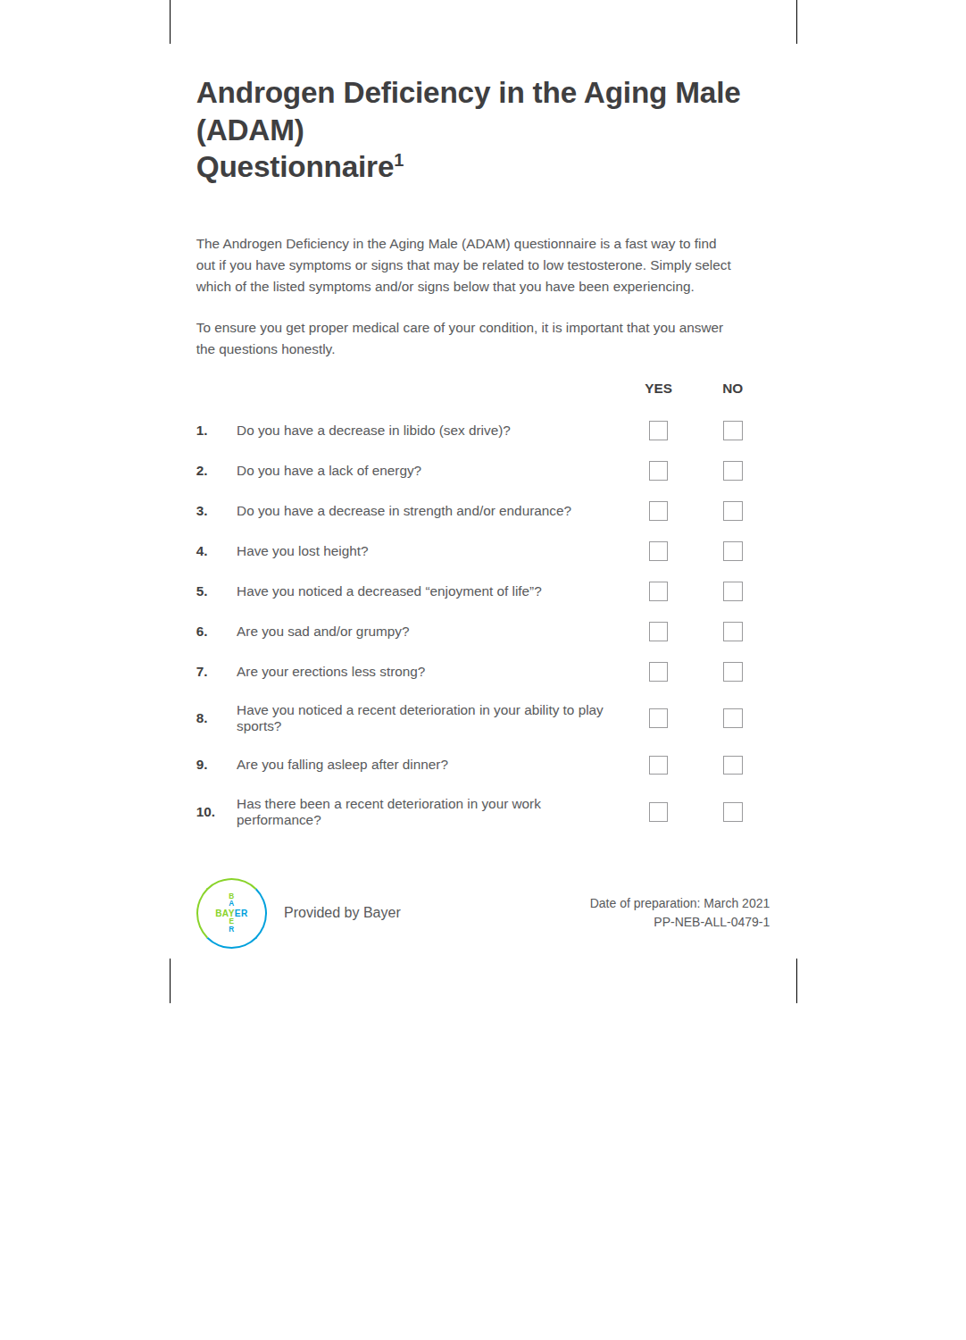Androgen Deficiency in the Aging Male (ADAM)
Questionnaire1
The Androgen Deficiency in the Aging Male (ADAM) questionnaire is a fast way to find out if you have symptoms or signs that may be related to low testosterone. Simply select which of the listed symptoms and/or signs below that you have been experiencing.
To ensure you get proper medical care of your condition, it is important that you answer the questions honestly.
| | | YES | NO |
| --- | --- | --- | --- |
| 1. | Do you have a decrease in libido (sex drive)? | | |
| 2. | Do you have a lack of energy? | | |
| 3. | Do you have a decrease in strength and/or endurance? | | |
| 4. | Have you lost height? | | |
| 5. | Have you noticed a decreased “enjoyment of life”? | | |
| 6. | Are you sad and/or grumpy? | | |
| 7. | Are your erections less strong? | | |
| 8. | Have you noticed a recent deterioration in your ability to play sports? | | |
| 9. | Are you falling asleep after dinner? | | |
| 10. | Has there been a recent deterioration in your work performance? | | |
B A BAY ER E R
Provided by Bayer
Date of preparation: March 2021
PP-NEB-ALL-0479-1